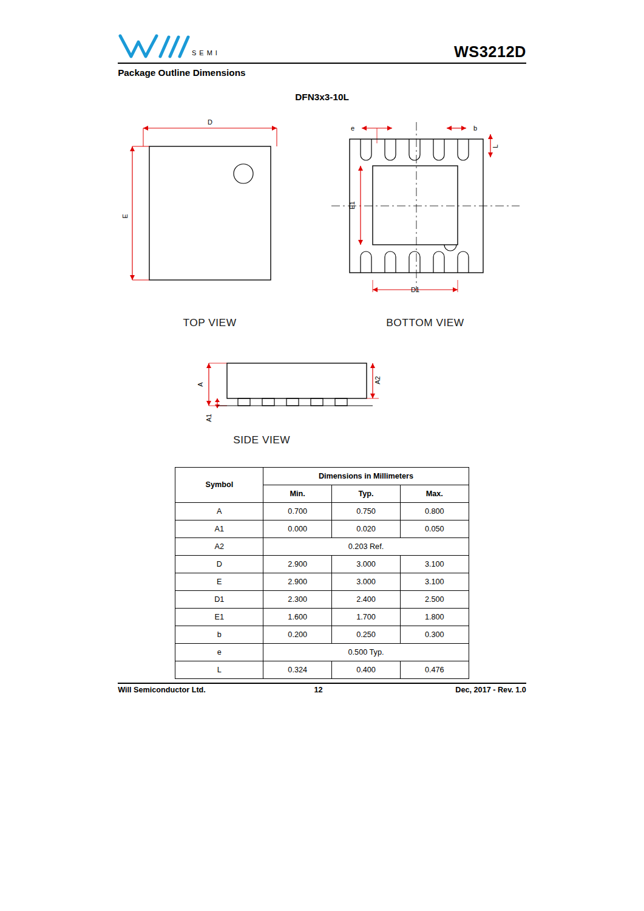SEMI
WS3212D
Package Outline Dimensions
DFN3x3-10L
D E
TOP VIEW
e b L E1 D1
BOTTOM VIEW
A A1 A2
SIDE VIEW
| Symbol | Dimensions in Millimeters |
| --- | --- |
| Min. | Typ. | Max. |
| A | 0.700 | 0.750 | 0.800 |
| A1 | 0.000 | 0.020 | 0.050 |
| A2 | 0.203 Ref. |
| D | 2.900 | 3.000 | 3.100 |
| E | 2.900 | 3.000 | 3.100 |
| D1 | 2.300 | 2.400 | 2.500 |
| E1 | 1.600 | 1.700 | 1.800 |
| b | 0.200 | 0.250 | 0.300 |
| e | 0.500 Typ. |
| L | 0.324 | 0.400 | 0.476 |
Will Semiconductor Ltd.
12
Dec, 2017 - Rev. 1.0